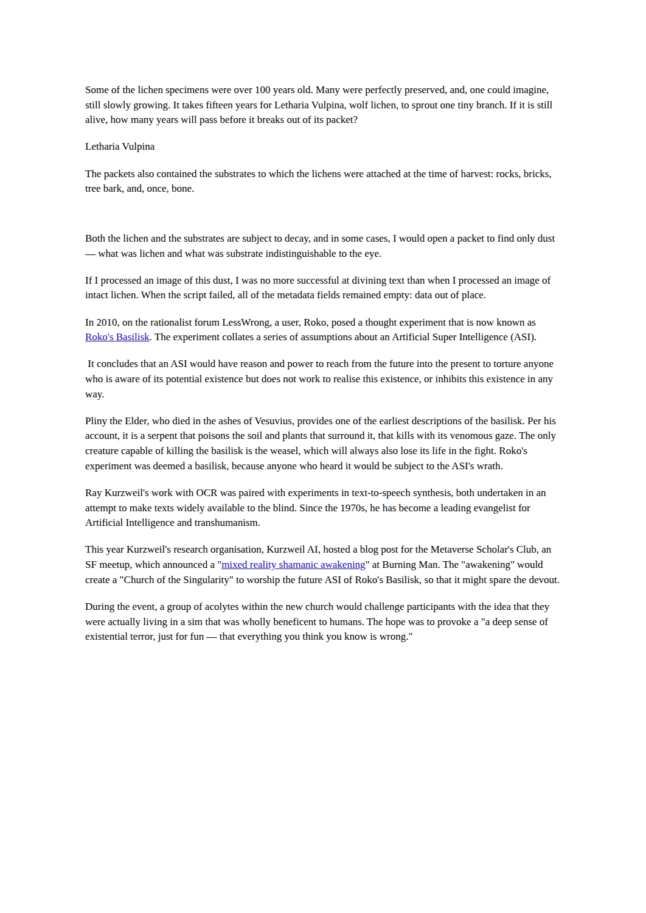Some of the lichen specimens were over 100 years old. Many were perfectly preserved, and, one could imagine, still slowly growing. It takes fifteen years for Letharia Vulpina, wolf lichen, to sprout one tiny branch. If it is still alive, how many years will pass before it breaks out of its packet?
Letharia Vulpina
The packets also contained the substrates to which the lichens were attached at the time of harvest: rocks, bricks, tree bark, and, once, bone.
Both the lichen and the substrates are subject to decay, and in some cases, I would open a packet to find only dust — what was lichen and what was substrate indistinguishable to the eye.
If I processed an image of this dust, I was no more successful at divining text than when I processed an image of intact lichen. When the script failed, all of the metadata fields remained empty: data out of place.
In 2010, on the rationalist forum LessWrong, a user, Roko, posed a thought experiment that is now known as Roko's Basilisk. The experiment collates a series of assumptions about an Artificial Super Intelligence (ASI).
It concludes that an ASI would have reason and power to reach from the future into the present to torture anyone who is aware of its potential existence but does not work to realise this existence, or inhibits this existence in any way.
Pliny the Elder, who died in the ashes of Vesuvius, provides one of the earliest descriptions of the basilisk. Per his account, it is a serpent that poisons the soil and plants that surround it, that kills with its venomous gaze. The only creature capable of killing the basilisk is the weasel, which will always also lose its life in the fight. Roko's experiment was deemed a basilisk, because anyone who heard it would be subject to the ASI's wrath.
Ray Kurzweil's work with OCR was paired with experiments in text-to-speech synthesis, both undertaken in an attempt to make texts widely available to the blind. Since the 1970s, he has become a leading evangelist for Artificial Intelligence and transhumanism.
This year Kurzweil's research organisation, Kurzweil AI, hosted a blog post for the Metaverse Scholar's Club, an SF meetup, which announced a "mixed reality shamanic awakening" at Burning Man. The "awakening" would create a "Church of the Singularity" to worship the future ASI of Roko's Basilisk, so that it might spare the devout.
During the event, a group of acolytes within the new church would challenge participants with the idea that they were actually living in a sim that was wholly beneficent to humans. The hope was to provoke a "a deep sense of existential terror, just for fun — that everything you think you know is wrong."